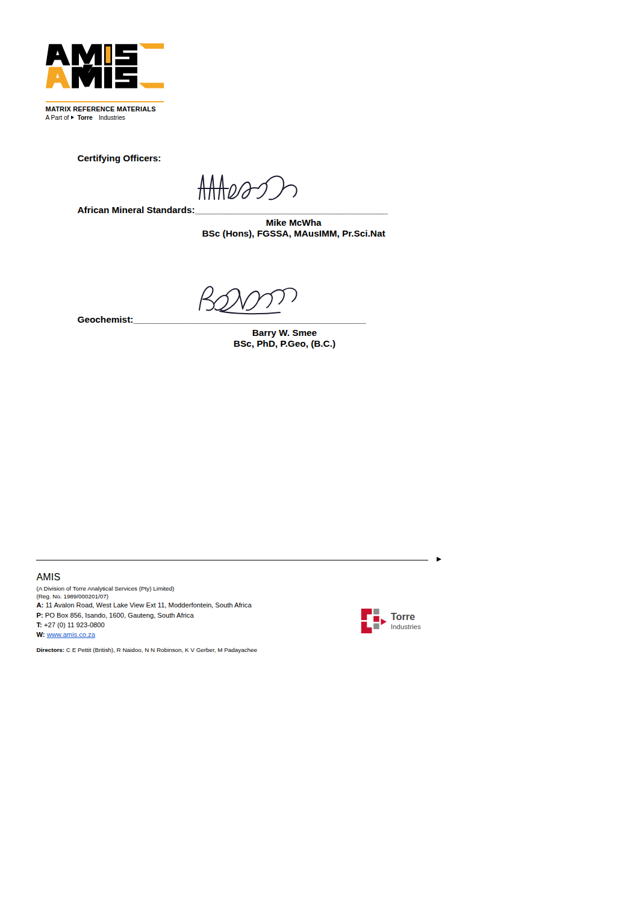MATRIX REFERENCE MATERIALS
A Part of Torre Industries
Certifying Officers:
African Mineral Standards:_______________________________________
Mike McWha BSc (Hons), FGSSA, MAusIMM, Pr.Sci.Nat
Geochemist:_______________________________________________
Barry W. Smee BSc, PhD, P.Geo, (B.C.)
AMIS
(A Division of Torre Analytical Services (Pty) Limited)
(Reg. No. 1989/000201/07)
A: 11 Avalon Road, West Lake View Ext 11, Modderfontein, South Africa
P: PO Box 856, Isando, 1600, Gauteng, South Africa
T: +27 (0) 11 923-0800
W: www.amis.co.za
Torre Industries
Directors: C E Pettit (British), R Naidoo, N N Robinson, K V Gerber, M Padayachee